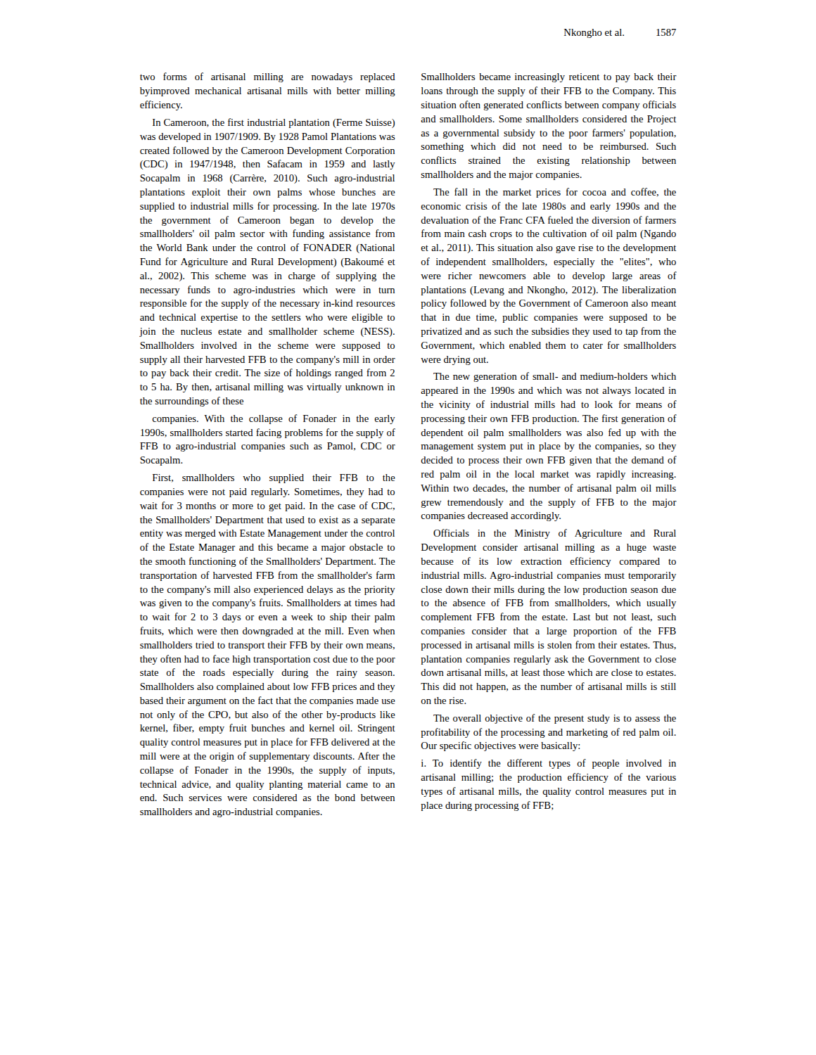Nkongho et al. 1587
two forms of artisanal milling are nowadays replaced byimproved mechanical artisanal mills with better milling efficiency.
In Cameroon, the first industrial plantation (Ferme Suisse) was developed in 1907/1909. By 1928 Pamol Plantations was created followed by the Cameroon Development Corporation (CDC) in 1947/1948, then Safacam in 1959 and lastly Socapalm in 1968 (Carrère, 2010). Such agro-industrial plantations exploit their own palms whose bunches are supplied to industrial mills for processing. In the late 1970s the government of Cameroon began to develop the smallholders' oil palm sector with funding assistance from the World Bank under the control of FONADER (National Fund for Agriculture and Rural Development) (Bakoumé et al., 2002). This scheme was in charge of supplying the necessary funds to agro-industries which were in turn responsible for the supply of the necessary in-kind resources and technical expertise to the settlers who were eligible to join the nucleus estate and smallholder scheme (NESS). Smallholders involved in the scheme were supposed to supply all their harvested FFB to the company's mill in order to pay back their credit. The size of holdings ranged from 2 to 5 ha. By then, artisanal milling was virtually unknown in the surroundings of these
companies. With the collapse of Fonader in the early 1990s, smallholders started facing problems for the supply of FFB to agro-industrial companies such as Pamol, CDC or Socapalm.
First, smallholders who supplied their FFB to the companies were not paid regularly. Sometimes, they had to wait for 3 months or more to get paid. In the case of CDC, the Smallholders' Department that used to exist as a separate entity was merged with Estate Management under the control of the Estate Manager and this became a major obstacle to the smooth functioning of the Smallholders' Department. The transportation of harvested FFB from the smallholder's farm to the company's mill also experienced delays as the priority was given to the company's fruits. Smallholders at times had to wait for 2 to 3 days or even a week to ship their palm fruits, which were then downgraded at the mill. Even when smallholders tried to transport their FFB by their own means, they often had to face high transportation cost due to the poor state of the roads especially during the rainy season. Smallholders also complained about low FFB prices and they based their argument on the fact that the companies made use not only of the CPO, but also of the other by-products like kernel, fiber, empty fruit bunches and kernel oil. Stringent quality control measures put in place for FFB delivered at the mill were at the origin of supplementary discounts. After the collapse of Fonader in the 1990s, the supply of inputs, technical advice, and quality planting material came to an end. Such services were considered as the bond between smallholders and agro-industrial companies.
Smallholders became increasingly reticent to pay back their loans through the supply of their FFB to the Company. This situation often generated conflicts between company officials and smallholders. Some smallholders considered the Project as a governmental subsidy to the poor farmers' population, something which did not need to be reimbursed. Such conflicts strained the existing relationship between smallholders and the major companies.
The fall in the market prices for cocoa and coffee, the economic crisis of the late 1980s and early 1990s and the devaluation of the Franc CFA fueled the diversion of farmers from main cash crops to the cultivation of oil palm (Ngando et al., 2011). This situation also gave rise to the development of independent smallholders, especially the "elites", who were richer newcomers able to develop large areas of plantations (Levang and Nkongho, 2012). The liberalization policy followed by the Government of Cameroon also meant that in due time, public companies were supposed to be privatized and as such the subsidies they used to tap from the Government, which enabled them to cater for smallholders were drying out.
The new generation of small- and medium-holders which appeared in the 1990s and which was not always located in the vicinity of industrial mills had to look for means of processing their own FFB production. The first generation of dependent oil palm smallholders was also fed up with the management system put in place by the companies, so they decided to process their own FFB given that the demand of red palm oil in the local market was rapidly increasing. Within two decades, the number of artisanal palm oil mills grew tremendously and the supply of FFB to the major companies decreased accordingly.
Officials in the Ministry of Agriculture and Rural Development consider artisanal milling as a huge waste because of its low extraction efficiency compared to industrial mills. Agro-industrial companies must temporarily close down their mills during the low production season due to the absence of FFB from smallholders, which usually complement FFB from the estate. Last but not least, such companies consider that a large proportion of the FFB processed in artisanal mills is stolen from their estates. Thus, plantation companies regularly ask the Government to close down artisanal mills, at least those which are close to estates. This did not happen, as the number of artisanal mills is still on the rise.
The overall objective of the present study is to assess the profitability of the processing and marketing of red palm oil. Our specific objectives were basically:
i. To identify the different types of people involved in artisanal milling; the production efficiency of the various types of artisanal mills, the quality control measures put in place during processing of FFB;